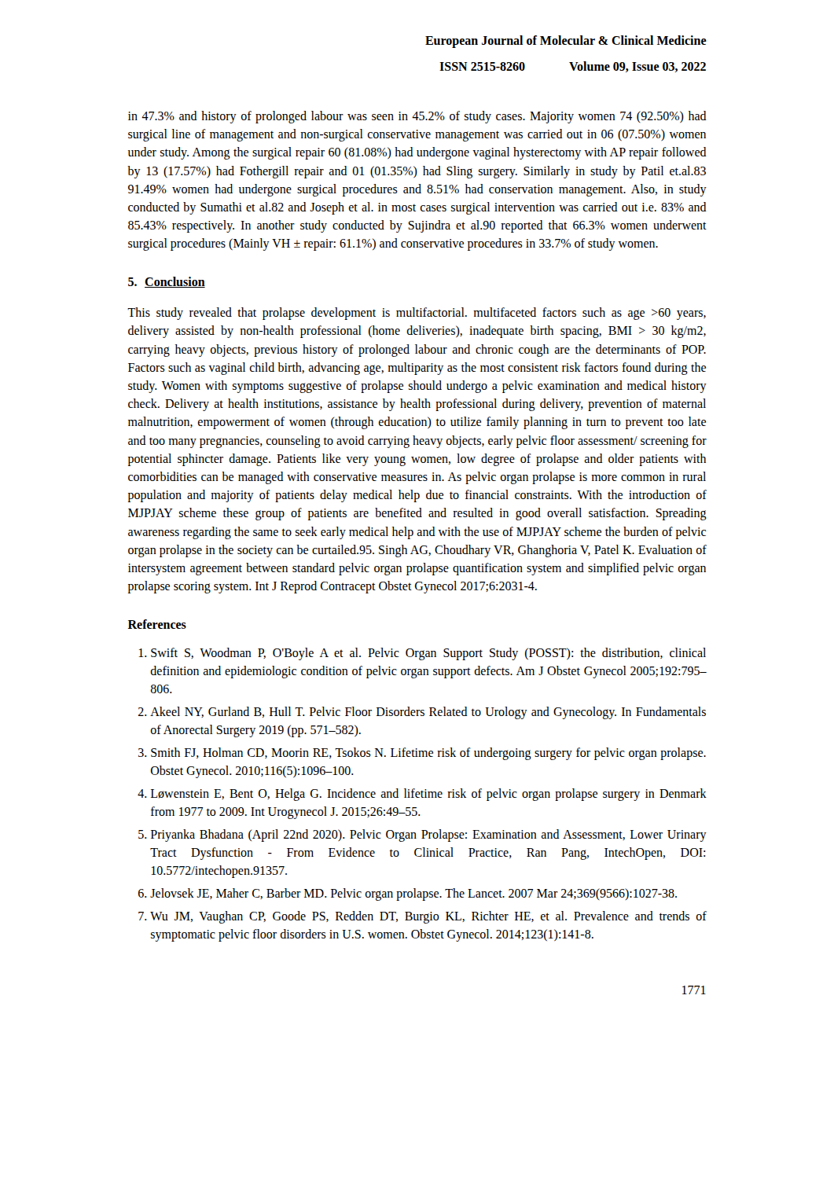European Journal of Molecular & Clinical Medicine ISSN 2515-8260 Volume 09, Issue 03, 2022
in 47.3% and history of prolonged labour was seen in 45.2% of study cases. Majority women 74 (92.50%) had surgical line of management and non-surgical conservative management was carried out in 06 (07.50%) women under study. Among the surgical repair 60 (81.08%) had undergone vaginal hysterectomy with AP repair followed by 13 (17.57%) had Fothergill repair and 01 (01.35%) had Sling surgery. Similarly in study by Patil et.al.83 91.49% women had undergone surgical procedures and 8.51% had conservation management. Also, in study conducted by Sumathi et al.82 and Joseph et al. in most cases surgical intervention was carried out i.e. 83% and 85.43% respectively. In another study conducted by Sujindra et al.90 reported that 66.3% women underwent surgical procedures (Mainly VH ± repair: 61.1%) and conservative procedures in 33.7% of study women.
5. Conclusion
This study revealed that prolapse development is multifactorial. multifaceted factors such as age >60 years, delivery assisted by non-health professional (home deliveries), inadequate birth spacing, BMI > 30 kg/m2, carrying heavy objects, previous history of prolonged labour and chronic cough are the determinants of POP. Factors such as vaginal child birth, advancing age, multiparity as the most consistent risk factors found during the study. Women with symptoms suggestive of prolapse should undergo a pelvic examination and medical history check. Delivery at health institutions, assistance by health professional during delivery, prevention of maternal malnutrition, empowerment of women (through education) to utilize family planning in turn to prevent too late and too many pregnancies, counseling to avoid carrying heavy objects, early pelvic floor assessment/ screening for potential sphincter damage. Patients like very young women, low degree of prolapse and older patients with comorbidities can be managed with conservative measures in. As pelvic organ prolapse is more common in rural population and majority of patients delay medical help due to financial constraints. With the introduction of MJPJAY scheme these group of patients are benefited and resulted in good overall satisfaction. Spreading awareness regarding the same to seek early medical help and with the use of MJPJAY scheme the burden of pelvic organ prolapse in the society can be curtailed.95. Singh AG, Choudhary VR, Ghanghoria V, Patel K. Evaluation of intersystem agreement between standard pelvic organ prolapse quantification system and simplified pelvic organ prolapse scoring system. Int J Reprod Contracept Obstet Gynecol 2017;6:2031-4.
References
Swift S, Woodman P, O'Boyle A et al. Pelvic Organ Support Study (POSST): the distribution, clinical definition and epidemiologic condition of pelvic organ support defects. Am J Obstet Gynecol 2005;192:795–806.
Akeel NY, Gurland B, Hull T. Pelvic Floor Disorders Related to Urology and Gynecology. In Fundamentals of Anorectal Surgery 2019 (pp. 571–582).
Smith FJ, Holman CD, Moorin RE, Tsokos N. Lifetime risk of undergoing surgery for pelvic organ prolapse. Obstet Gynecol. 2010;116(5):1096–100.
Løwenstein E, Bent O, Helga G. Incidence and lifetime risk of pelvic organ prolapse surgery in Denmark from 1977 to 2009. Int Urogynecol J. 2015;26:49–55.
Priyanka Bhadana (April 22nd 2020). Pelvic Organ Prolapse: Examination and Assessment, Lower Urinary Tract Dysfunction - From Evidence to Clinical Practice, Ran Pang, IntechOpen, DOI: 10.5772/intechopen.91357.
Jelovsek JE, Maher C, Barber MD. Pelvic organ prolapse. The Lancet. 2007 Mar 24;369(9566):1027-38.
Wu JM, Vaughan CP, Goode PS, Redden DT, Burgio KL, Richter HE, et al. Prevalence and trends of symptomatic pelvic floor disorders in U.S. women. Obstet Gynecol. 2014;123(1):141-8.
1771